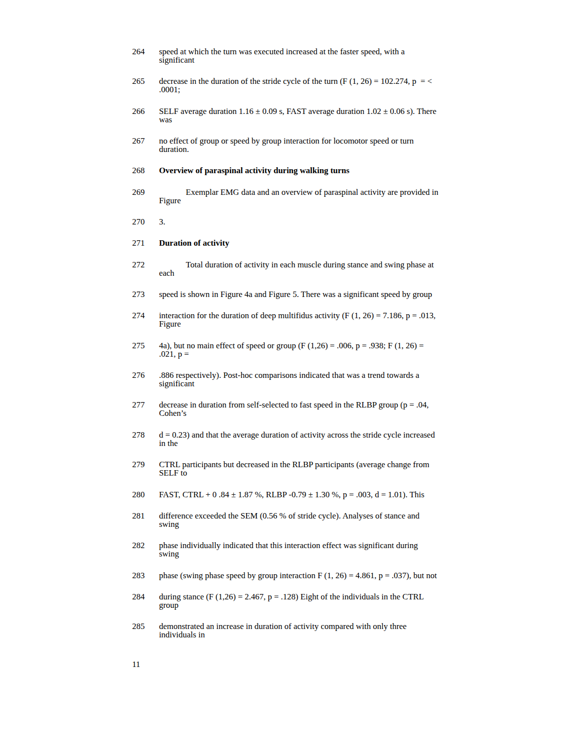264 speed at which the turn was executed increased at the faster speed, with a significant
265 decrease in the duration of the stride cycle of the turn (F (1, 26) = 102.274, p = < .0001;
266 SELF average duration 1.16 ± 0.09 s, FAST average duration 1.02 ± 0.06 s). There was
267 no effect of group or speed by group interaction for locomotor speed or turn duration.
268 Overview of paraspinal activity during walking turns
269 Exemplar EMG data and an overview of paraspinal activity are provided in Figure
270 3.
271 Duration of activity
272 Total duration of activity in each muscle during stance and swing phase at each
273 speed is shown in Figure 4a and Figure 5. There was a significant speed by group
274 interaction for the duration of deep multifidus activity (F (1, 26) = 7.186, p = .013, Figure
275 4a), but no main effect of speed or group (F (1,26) = .006, p = .938; F (1, 26) = .021, p =
276 .886 respectively). Post-hoc comparisons indicated that was a trend towards a significant
277 decrease in duration from self-selected to fast speed in the RLBP group (p = .04, Cohen’s
278 d = 0.23) and that the average duration of activity across the stride cycle increased in the
279 CTRL participants but decreased in the RLBP participants (average change from SELF to
280 FAST, CTRL + 0 .84 ± 1.87 %, RLBP -0.79 ± 1.30 %, p = .003, d = 1.01). This
281 difference exceeded the SEM (0.56 % of stride cycle). Analyses of stance and swing
282 phase individually indicated that this interaction effect was significant during swing
283 phase (swing phase speed by group interaction F (1, 26) = 4.861, p = .037), but not
284 during stance (F (1,26) = 2.467, p = .128) Eight of the individuals in the CTRL group
285 demonstrated an increase in duration of activity compared with only three individuals in
11